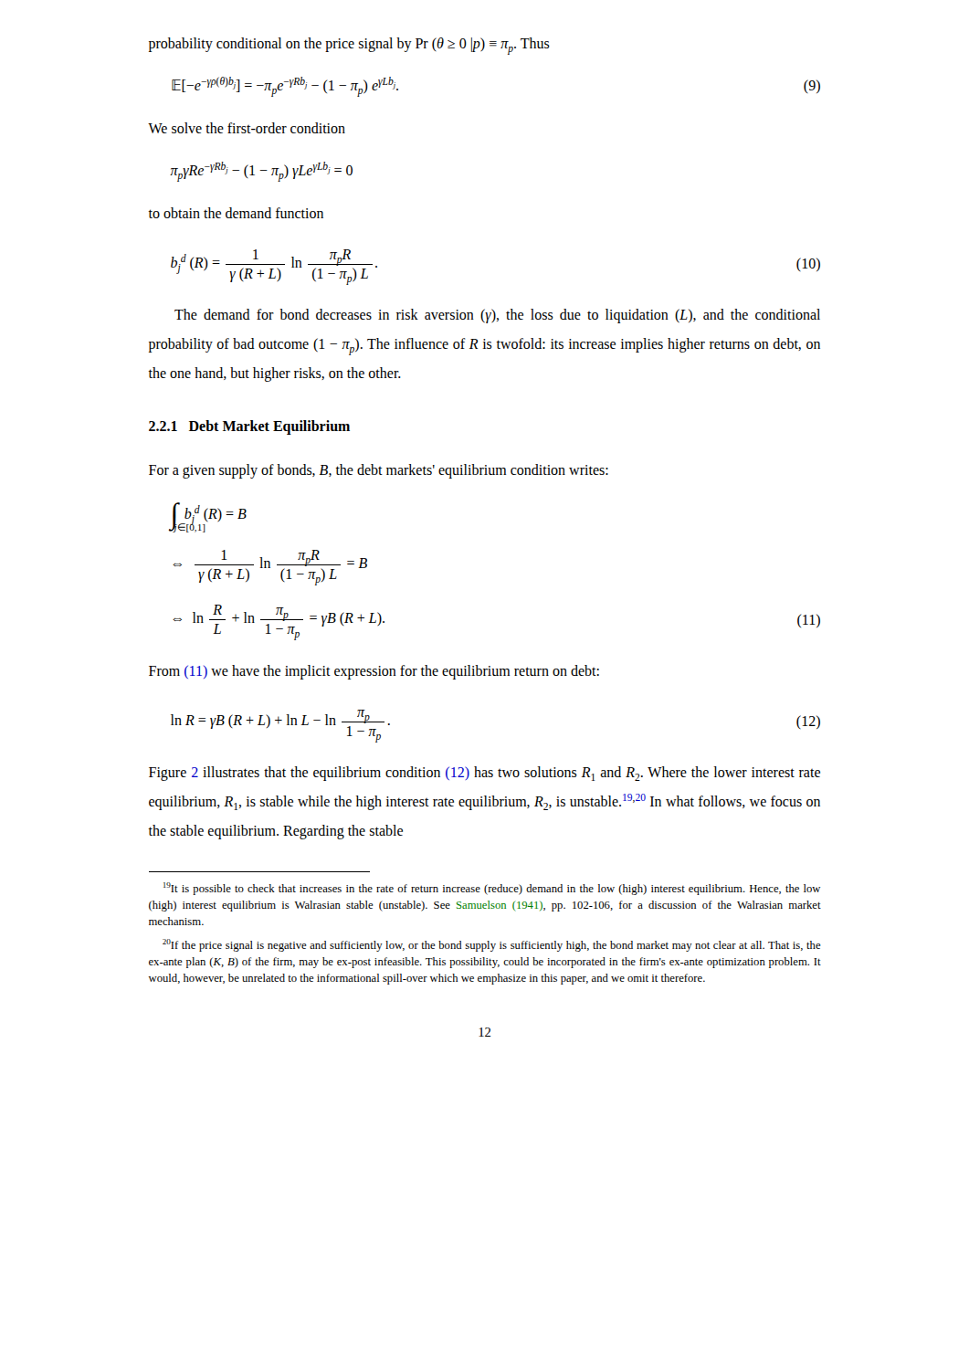probability conditional on the price signal by Pr (θ ≥ 0 |p) ≡ πp. Thus
𝔼[−e−γρ(θ)bj] = −πpe−γRbj − (1 − πp) eγLbj.
(9)
We solve the first-order condition
πpγRe−γRbj − (1 − πp) γLeγLbj = 0
to obtain the demand function
bjd (R) = 1 γ (R + L) ln πpR(1 − πp) L.
(10)
The demand for bond decreases in risk aversion (γ), the loss due to liquidation (L), and the conditional probability of bad outcome (1 − πp). The influence of R is twofold: its increase implies higher returns on debt, on the one hand, but higher risks, on the other.
2.2.1 Debt Market Equilibrium
For a given supply of bonds, B, the debt markets' equilibrium condition writes:
∫j∈[0,1] bjd (R) = B
⇔ 1 γ (R + L) ln πpR(1 − πp) L = B
⇔ ln RL + ln πp 1 − πp = γB (R + L).
(11)
From (11) we have the implicit expression for the equilibrium return on debt:
ln R = γB (R + L) + ln L − ln πp 1 − πp.
(12)
Figure 2 illustrates that the equilibrium condition (12) has two solutions R1 and R2. Where the lower interest rate equilibrium, R1, is stable while the high interest rate equilibrium, R2, is unstable.19,20 In what follows, we focus on the stable equilibrium. Regarding the stable
19 It is possible to check that increases in the rate of return increase (reduce) demand in the low (high) interest equilibrium. Hence, the low (high) interest equilibrium is Walrasian stable (unstable). See Samuelson (1941), pp. 102-106, for a discussion of the Walrasian market mechanism.
20 If the price signal is negative and sufficiently low, or the bond supply is sufficiently high, the bond market may not clear at all. That is, the ex-ante plan (K, B) of the firm, may be ex-post infeasible. This possibility, could be incorporated in the firm's ex-ante optimization problem. It would, however, be unrelated to the informational spill-over which we emphasize in this paper, and we omit it therefore.
12